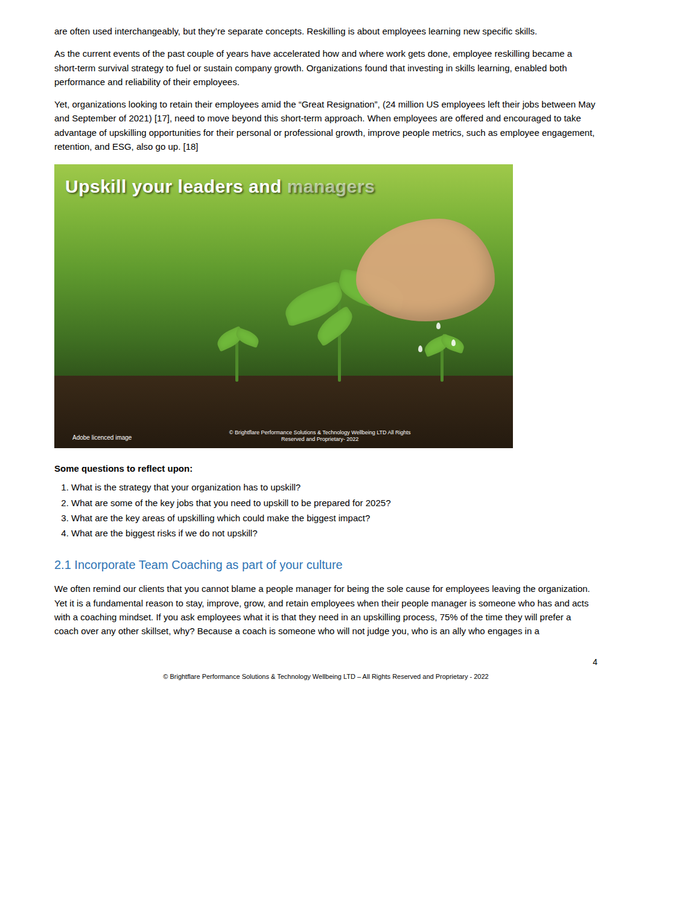are often used interchangeably, but they’re separate concepts. Reskilling is about employees learning new specific skills.
As the current events of the past couple of years have accelerated how and where work gets done, employee reskilling became a short-term survival strategy to fuel or sustain company growth. Organizations found that investing in skills learning, enabled both performance and reliability of their employees.
Yet, organizations looking to retain their employees amid the “Great Resignation”, (24 million US employees left their jobs between May and September of 2021) [17], need to move beyond this short-term approach. When employees are offered and encouraged to take advantage of upskilling opportunities for their personal or professional growth, improve people metrics, such as employee engagement, retention, and ESG, also go up. [18]
Upskill your leaders and managers
Adobe licenced image
© Brightflare Performance Solutions & Technology Wellbeing LTD All Rights
Reserved and Proprietary- 2022
Some questions to reflect upon:
What is the strategy that your organization has to upskill?
What are some of the key jobs that you need to upskill to be prepared for 2025?
What are the key areas of upskilling which could make the biggest impact?
What are the biggest risks if we do not upskill?
2.1 Incorporate Team Coaching as part of your culture
We often remind our clients that you cannot blame a people manager for being the sole cause for employees leaving the organization. Yet it is a fundamental reason to stay, improve, grow, and retain employees when their people manager is someone who has and acts with a coaching mindset. If you ask employees what it is that they need in an upskilling process, 75% of the time they will prefer a coach over any other skillset, why? Because a coach is someone who will not judge you, who is an ally who engages in a
4
© Brightflare Performance Solutions & Technology Wellbeing LTD – All Rights Reserved and Proprietary - 2022